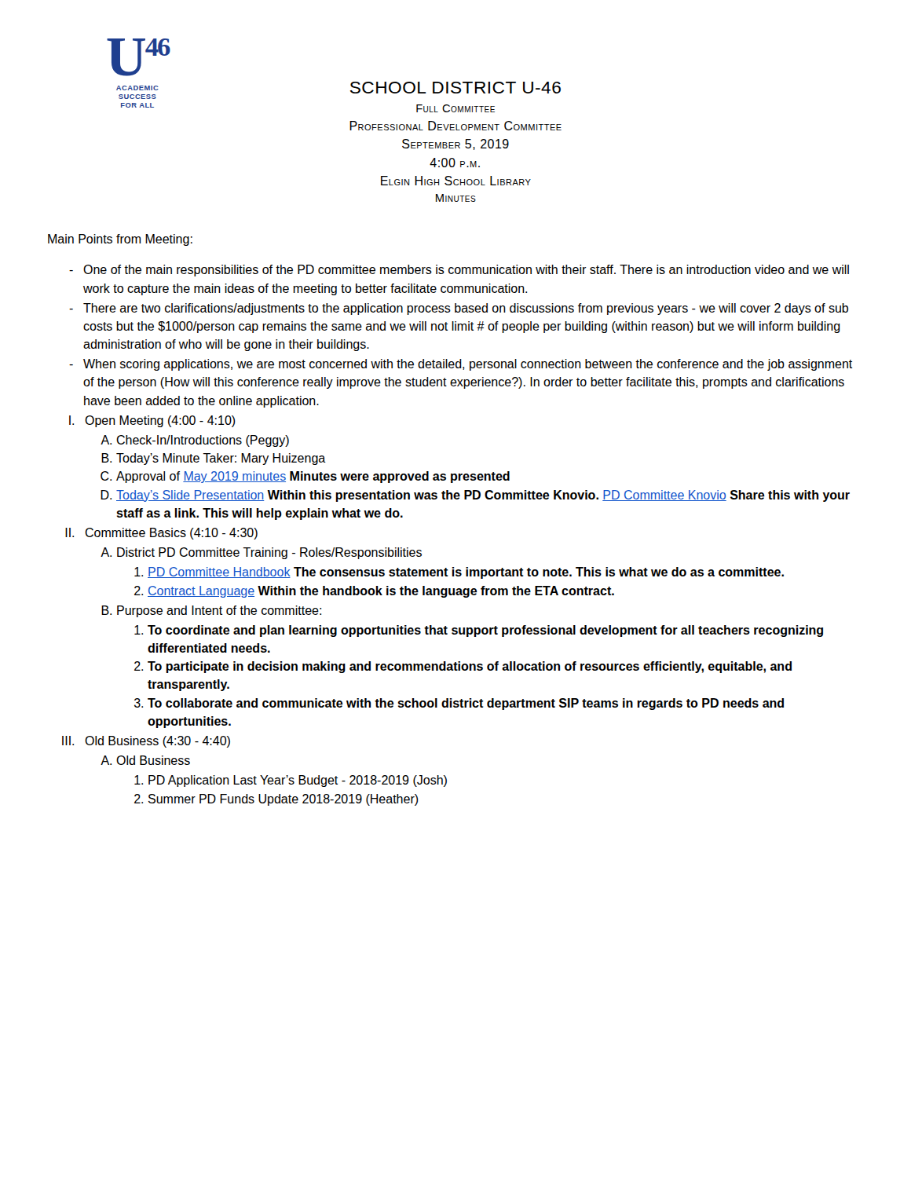U46
ACADEMIC
SUCCESS
FOR ALL
SCHOOL DISTRICT U-46
Full Committee
Professional Development Committee
September 5, 2019
4:00 p.m.
Elgin High School Library
Minutes
Main Points from Meeting:
One of the main responsibilities of the PD committee members is communication with their staff. There is an introduction video and we will work to capture the main ideas of the meeting to better facilitate communication.
There are two clarifications/adjustments to the application process based on discussions from previous years - we will cover 2 days of sub costs but the $1000/person cap remains the same and we will not limit # of people per building (within reason) but we will inform building administration of who will be gone in their buildings.
When scoring applications, we are most concerned with the detailed, personal connection between the conference and the job assignment of the person (How will this conference really improve the student experience?). In order to better facilitate this, prompts and clarifications have been added to the online application.
Open Meeting (4:00 - 4:10)
Check-In/Introductions (Peggy)
Today’s Minute Taker: Mary Huizenga
Approval of May 2019 minutes Minutes were approved as presented
Today’s Slide Presentation Within this presentation was the PD Committee Knovio. PD Committee Knovio Share this with your staff as a link. This will help explain what we do.
Committee Basics (4:10 - 4:30)
District PD Committee Training - Roles/Responsibilities
PD Committee Handbook The consensus statement is important to note. This is what we do as a committee.
Contract Language Within the handbook is the language from the ETA contract.
Purpose and Intent of the committee:
To coordinate and plan learning opportunities that support professional development for all teachers recognizing differentiated needs.
To participate in decision making and recommendations of allocation of resources efficiently, equitable, and transparently.
To collaborate and communicate with the school district department SIP teams in regards to PD needs and opportunities.
Old Business (4:30 - 4:40)
Old Business
PD Application Last Year’s Budget - 2018-2019 (Josh)
Summer PD Funds Update 2018-2019 (Heather)